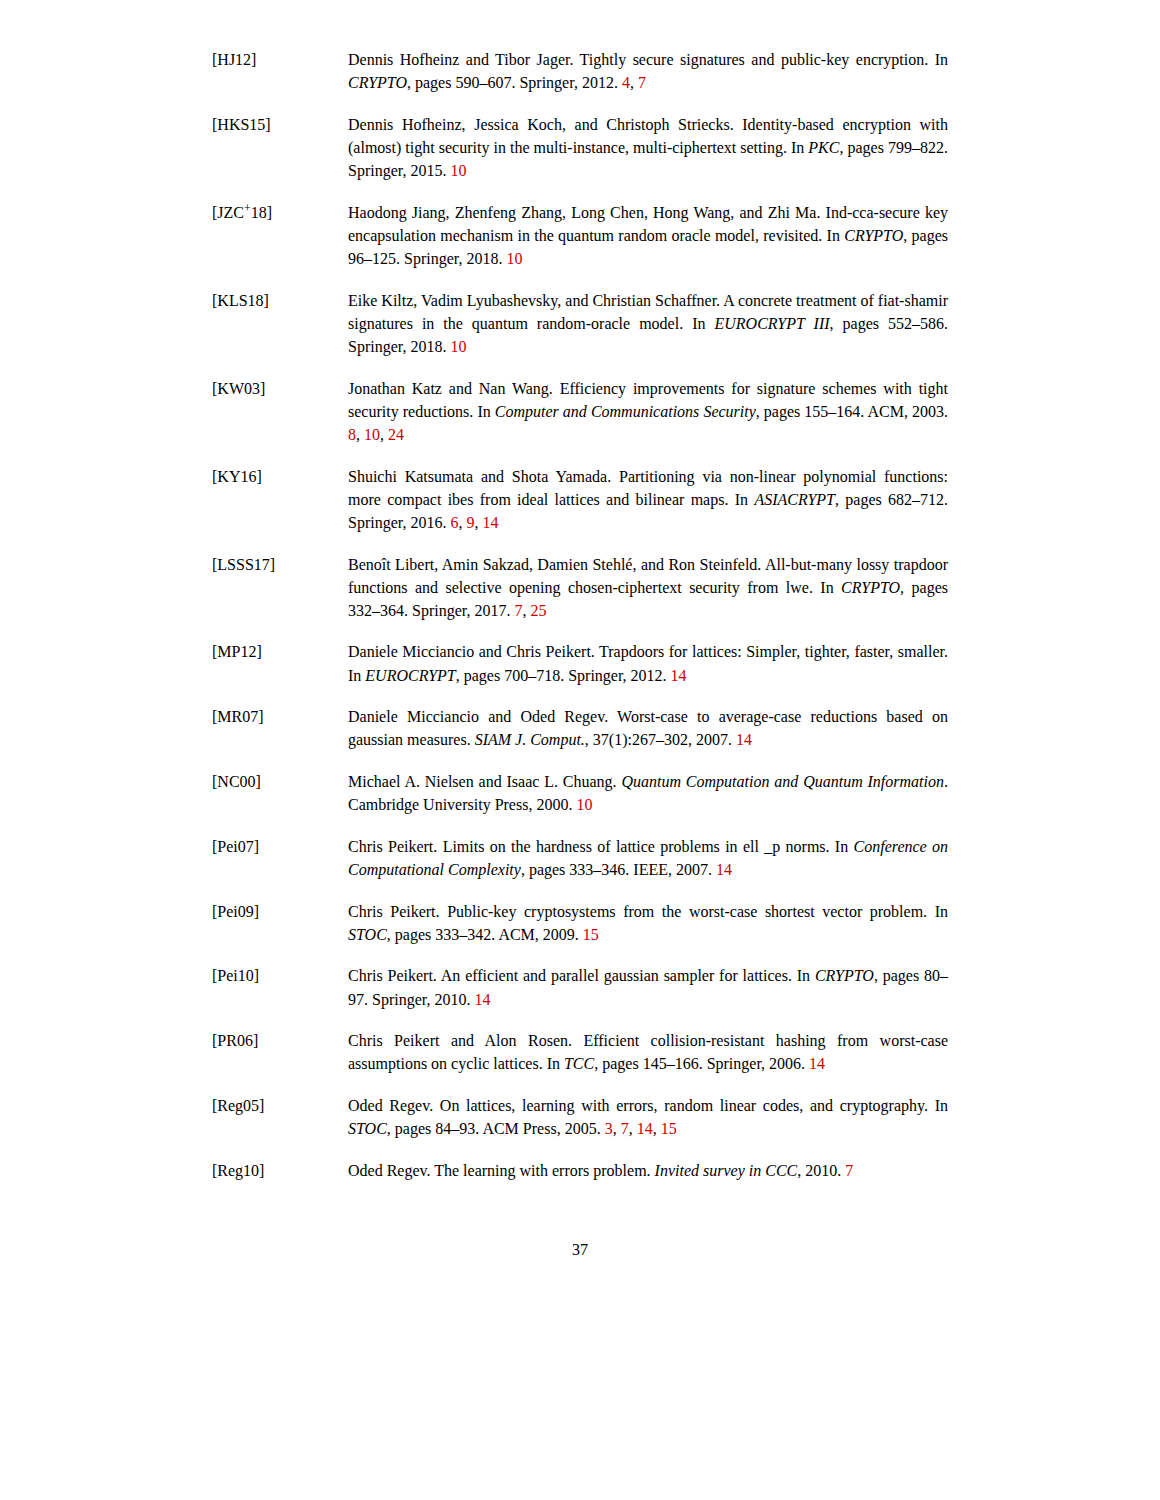[HJ12]
Dennis Hofheinz and Tibor Jager. Tightly secure signatures and public-key encryption. In CRYPTO, pages 590–607. Springer, 2012. 4, 7
[HKS15]
Dennis Hofheinz, Jessica Koch, and Christoph Striecks. Identity-based encryption with (almost) tight security in the multi-instance, multi-ciphertext setting. In PKC, pages 799–822. Springer, 2015. 10
[JZC+18]
Haodong Jiang, Zhenfeng Zhang, Long Chen, Hong Wang, and Zhi Ma. Ind-cca-secure key encapsulation mechanism in the quantum random oracle model, revisited. In CRYPTO, pages 96–125. Springer, 2018. 10
[KLS18]
Eike Kiltz, Vadim Lyubashevsky, and Christian Schaffner. A concrete treatment of fiat-shamir signatures in the quantum random-oracle model. In EUROCRYPT III, pages 552–586. Springer, 2018. 10
[KW03]
Jonathan Katz and Nan Wang. Efficiency improvements for signature schemes with tight security reductions. In Computer and Communications Security, pages 155–164. ACM, 2003. 8, 10, 24
[KY16]
Shuichi Katsumata and Shota Yamada. Partitioning via non-linear polynomial functions: more compact ibes from ideal lattices and bilinear maps. In ASIACRYPT, pages 682–712. Springer, 2016. 6, 9, 14
[LSSS17]
Benoît Libert, Amin Sakzad, Damien Stehlé, and Ron Steinfeld. All-but-many lossy trapdoor functions and selective opening chosen-ciphertext security from lwe. In CRYPTO, pages 332–364. Springer, 2017. 7, 25
[MP12]
Daniele Micciancio and Chris Peikert. Trapdoors for lattices: Simpler, tighter, faster, smaller. In EUROCRYPT, pages 700–718. Springer, 2012. 14
[MR07]
Daniele Micciancio and Oded Regev. Worst-case to average-case reductions based on gaussian measures. SIAM J. Comput., 37(1):267–302, 2007. 14
[NC00]
Michael A. Nielsen and Isaac L. Chuang. Quantum Computation and Quantum Information. Cambridge University Press, 2000. 10
[Pei07]
Chris Peikert. Limits on the hardness of lattice problems in ell _p norms. In Conference on Computational Complexity, pages 333–346. IEEE, 2007. 14
[Pei09]
Chris Peikert. Public-key cryptosystems from the worst-case shortest vector problem. In STOC, pages 333–342. ACM, 2009. 15
[Pei10]
Chris Peikert. An efficient and parallel gaussian sampler for lattices. In CRYPTO, pages 80–97. Springer, 2010. 14
[PR06]
Chris Peikert and Alon Rosen. Efficient collision-resistant hashing from worst-case assumptions on cyclic lattices. In TCC, pages 145–166. Springer, 2006. 14
[Reg05]
Oded Regev. On lattices, learning with errors, random linear codes, and cryptography. In STOC, pages 84–93. ACM Press, 2005. 3, 7, 14, 15
[Reg10]
Oded Regev. The learning with errors problem. Invited survey in CCC, 2010. 7
37